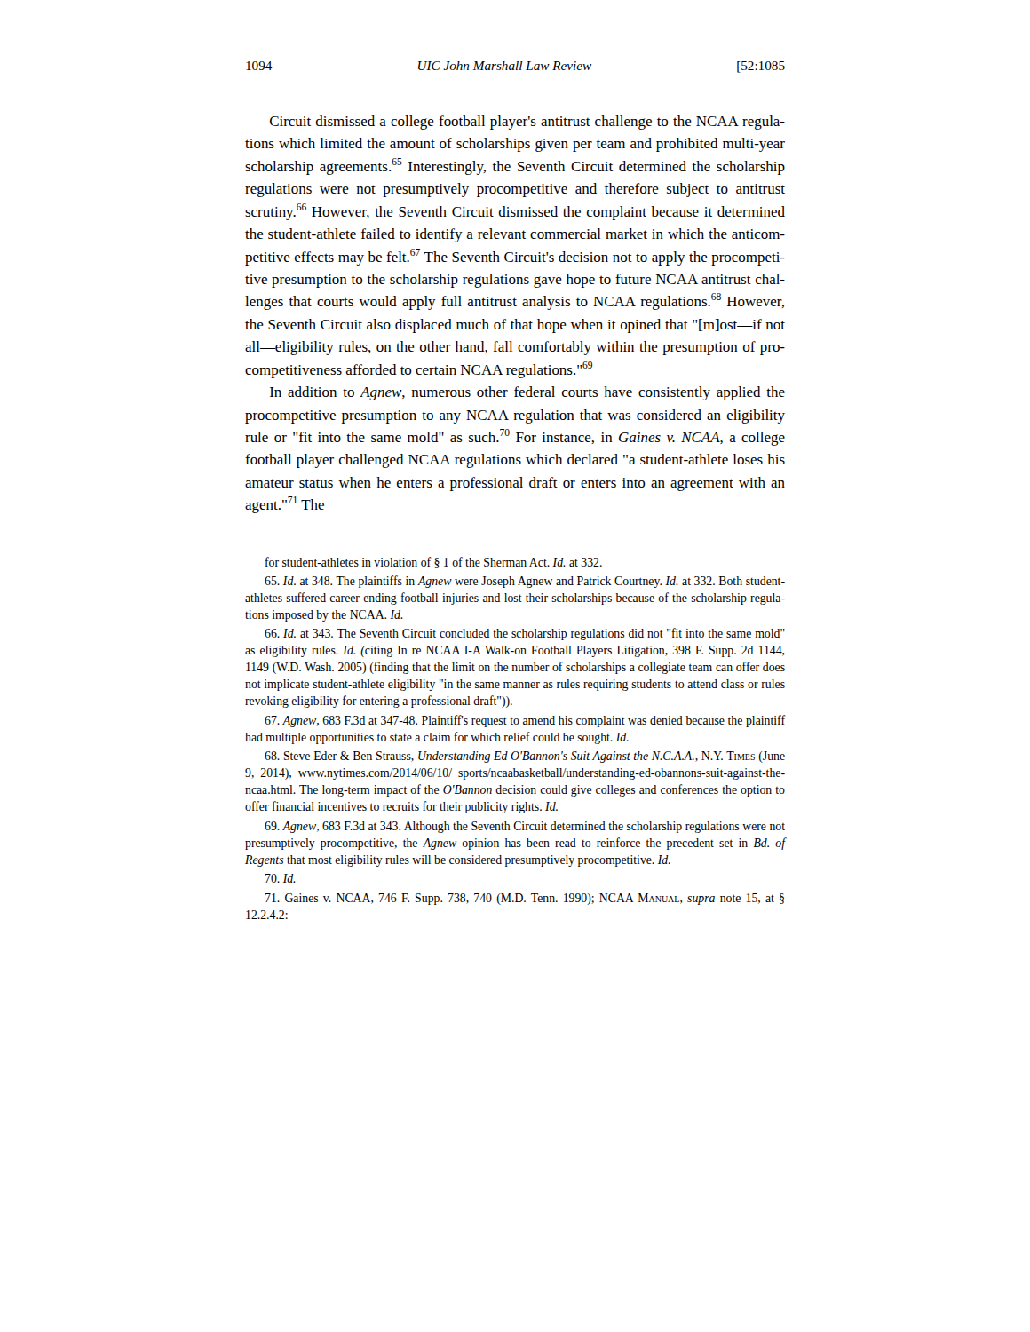1094 UIC John Marshall Law Review [52:1085
Circuit dismissed a college football player's antitrust challenge to the NCAA regulations which limited the amount of scholarships given per team and prohibited multi-year scholarship agreements.65 Interestingly, the Seventh Circuit determined the scholarship regulations were not presumptively procompetitive and therefore subject to antitrust scrutiny.66 However, the Seventh Circuit dismissed the complaint because it determined the student-athlete failed to identify a relevant commercial market in which the anticompetitive effects may be felt.67 The Seventh Circuit's decision not to apply the procompetitive presumption to the scholarship regulations gave hope to future NCAA antitrust challenges that courts would apply full antitrust analysis to NCAA regulations.68 However, the Seventh Circuit also displaced much of that hope when it opined that "[m]ost—if not all—eligibility rules, on the other hand, fall comfortably within the presumption of procompetitiveness afforded to certain NCAA regulations."69
In addition to Agnew, numerous other federal courts have consistently applied the procompetitive presumption to any NCAA regulation that was considered an eligibility rule or "fit into the same mold" as such.70 For instance, in Gaines v. NCAA, a college football player challenged NCAA regulations which declared "a student-athlete loses his amateur status when he enters a professional draft or enters into an agreement with an agent."71 The
for student-athletes in violation of § 1 of the Sherman Act. Id. at 332.
65. Id. at 348. The plaintiffs in Agnew were Joseph Agnew and Patrick Courtney. Id. at 332. Both student-athletes suffered career ending football injuries and lost their scholarships because of the scholarship regulations imposed by the NCAA. Id.
66. Id. at 343. The Seventh Circuit concluded the scholarship regulations did not "fit into the same mold" as eligibility rules. Id. (citing In re NCAA I-A Walk-on Football Players Litigation, 398 F. Supp. 2d 1144, 1149 (W.D. Wash. 2005) (finding that the limit on the number of scholarships a collegiate team can offer does not implicate student-athlete eligibility "in the same manner as rules requiring students to attend class or rules revoking eligibility for entering a professional draft")).
67. Agnew, 683 F.3d at 347-48. Plaintiff's request to amend his complaint was denied because the plaintiff had multiple opportunities to state a claim for which relief could be sought. Id.
68. Steve Eder & Ben Strauss, Understanding Ed O'Bannon's Suit Against the N.C.A.A., N.Y. Times (June 9, 2014), www.nytimes.com/2014/06/10/ sports/ncaabasketball/understanding-ed-obannons-suit-against-the-ncaa.html. The long-term impact of the O'Bannon decision could give colleges and conferences the option to offer financial incentives to recruits for their publicity rights. Id.
69. Agnew, 683 F.3d at 343. Although the Seventh Circuit determined the scholarship regulations were not presumptively procompetitive, the Agnew opinion has been read to reinforce the precedent set in Bd. of Regents that most eligibility rules will be considered presumptively procompetitive. Id.
70. Id.
71. Gaines v. NCAA, 746 F. Supp. 738, 740 (M.D. Tenn. 1990); NCAA Manual, supra note 15, at § 12.2.4.2: